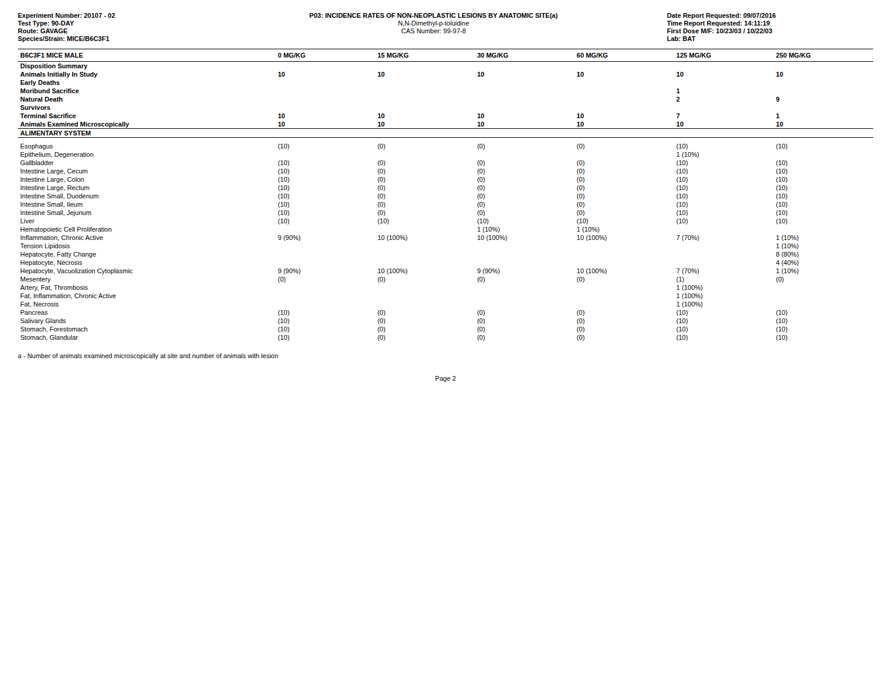| Experiment Number: 20107 - 02 | P03: INCIDENCE RATES OF NON-NEOPLASTIC LESIONS BY ANATOMIC SITE(a) | Date Report Requested: 09/07/2016 |
| Test Type: 90-DAY | N,N-Dimethyl-p-toluidine | Time Report Requested: 14:11:19 |
| Route: GAVAGE | CAS Number: 99-97-8 | First Dose M/F: 10/23/03 / 10/22/03 |
| Species/Strain: MICE/B6C3F1 | | Lab: BAT |
| B6C3F1 MICE MALE | 0 MG/KG | 15 MG/KG | 30 MG/KG | 60 MG/KG | 125 MG/KG | 250 MG/KG |
| --- | --- | --- | --- | --- | --- | --- |
| Disposition Summary | |
| Animals Initially In Study | 10 | 10 | 10 | 10 | 10 | 10 |
| Early Deaths | |
| Moribund Sacrifice | | | | | 1 | |
| Natural Death | | | | | 2 | 9 |
| Survivors | |
| Terminal Sacrifice | 10 | 10 | 10 | 10 | 7 | 1 |
| Animals Examined Microscopically | 10 | 10 | 10 | 10 | 10 | 10 |
| ALIMENTARY SYSTEM |
| Esophagus | (10) | (0) | (0) | (0) | (10) | (10) |
| Epithelium, Degeneration | | | | | 1 (10%) | |
| Gallbladder | (10) | (0) | (0) | (0) | (10) | (10) |
| Intestine Large, Cecum | (10) | (0) | (0) | (0) | (10) | (10) |
| Intestine Large, Colon | (10) | (0) | (0) | (0) | (10) | (10) |
| Intestine Large, Rectum | (10) | (0) | (0) | (0) | (10) | (10) |
| Intestine Small, Duodenum | (10) | (0) | (0) | (0) | (10) | (10) |
| Intestine Small, Ileum | (10) | (0) | (0) | (0) | (10) | (10) |
| Intestine Small, Jejunum | (10) | (0) | (0) | (0) | (10) | (10) |
| Liver | (10) | (10) | (10) | (10) | (10) | (10) |
| Hematopoietic Cell Proliferation | | | 1 (10%) | 1 (10%) | | |
| Inflammation, Chronic Active | 9 (90%) | 10 (100%) | 10 (100%) | 10 (100%) | 7 (70%) | 1 (10%) |
| Tension Lipidosis | | | | | | 1 (10%) |
| Hepatocyte, Fatty Change | | | | | | 8 (80%) |
| Hepatocyte, Necrosis | | | | | | 4 (40%) |
| Hepatocyte, Vacuolization Cytoplasmic | 9 (90%) | 10 (100%) | 9 (90%) | 10 (100%) | 7 (70%) | 1 (10%) |
| Mesentery | (0) | (0) | (0) | (0) | (1) | (0) |
| Artery, Fat, Thrombosis | | | | | 1 (100%) | |
| Fat, Inflammation, Chronic Active | | | | | 1 (100%) | |
| Fat, Necrosis | | | | | 1 (100%) | |
| Pancreas | (10) | (0) | (0) | (0) | (10) | (10) |
| Salivary Glands | (10) | (0) | (0) | (0) | (10) | (10) |
| Stomach, Forestomach | (10) | (0) | (0) | (0) | (10) | (10) |
| Stomach, Glandular | (10) | (0) | (0) | (0) | (10) | (10) |
a - Number of animals examined microscopically at site and number of animals with lesion
Page 2